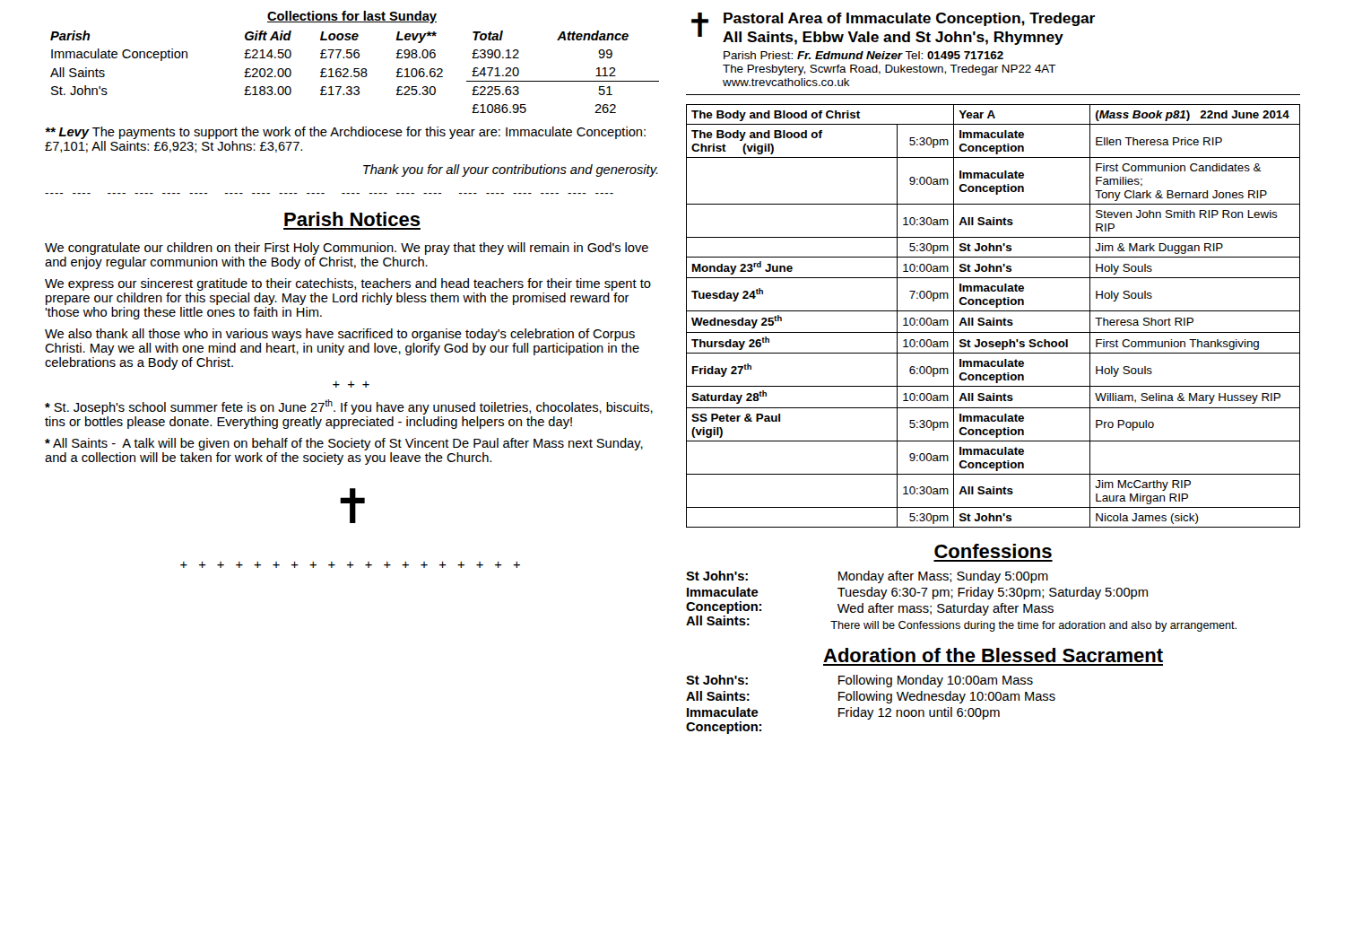Collections for last Sunday
| Parish | Gift Aid | Loose | Levy** | Total | Attendance |
| --- | --- | --- | --- | --- | --- |
| Immaculate Conception | £214.50 | £77.56 | £98.06 | £390.12 | 99 |
| All Saints | £202.00 | £162.58 | £106.62 | £471.20 | 112 |
| St. John's | £183.00 | £17.33 | £25.30 | £225.63 | 51 |
| | | | | £1086.95 | 262 |
** Levy The payments to support the work of the Archdiocese for this year are: Immaculate Conception: £7,101; All Saints: £6,923; St Johns: £3,677.
Thank you for all your contributions and generosity.
---- ---- ---- ---- ---- ---- ---- ---- ---- ---- ---- ---- ---- ---- ---- ---- ---- ---- ---- ----
Parish Notices
We congratulate our children on their First Holy Communion. We pray that they will remain in God's love and enjoy regular communion with the Body of Christ, the Church.
We express our sincerest gratitude to their catechists, teachers and head teachers for their time spent to prepare our children for this special day. May the Lord richly bless them with the promised reward for 'those who bring these little ones to faith in Him.
We also thank all those who in various ways have sacrificed to organise today's celebration of Corpus Christi. May we all with one mind and heart, in unity and love, glorify God by our full participation in the celebrations as a Body of Christ.
+ + +
* St. Joseph's school summer fete is on June 27th. If you have any unused toiletries, chocolates, biscuits, tins or bottles please donate. Everything greatly appreciated - including helpers on the day!
* All Saints - A talk will be given on behalf of the Society of St Vincent De Paul after Mass next Sunday, and a collection will be taken for work of the society as you leave the Church.
✝
+ + + + + + + + + + + + + + + + + + +
✝
Pastoral Area of Immaculate Conception, Tredegar
All Saints, Ebbw Vale and St John's, Rhymney
Parish Priest: Fr. Edmund Neizer Tel: 01495 717162
The Presbytery, Scwrfa Road, Dukestown, Tredegar NP22 4AT
www.trevcatholics.co.uk
| The Body and Blood of Christ | Year A | ( Mass Book p81 ) 22nd June 2014 |
| --- | --- | --- |
| The Body and Blood of Christ (vigil) | 5:30pm | Immaculate Conception | Ellen Theresa Price RIP |
| | 9:00am | Immaculate Conception | First Communion Candidates & Families; Tony Clark & Bernard Jones RIP |
| | 10:30am | All Saints | Steven John Smith RIP Ron Lewis RIP |
| | 5:30pm | St John's | Jim & Mark Duggan RIP |
| Monday 23 rd June | 10:00am | St John's | Holy Souls |
| Tuesday 24 th | 7:00pm | Immaculate Conception | Holy Souls |
| Wednesday 25 th | 10:00am | All Saints | Theresa Short RIP |
| Thursday 26 th | 10:00am | St Joseph's School | First Communion Thanksgiving |
| Friday 27 th | 6:00pm | Immaculate Conception | Holy Souls |
| Saturday 28 th | 10:00am | All Saints | William, Selina & Mary Hussey RIP |
| SS Peter & Paul (vigil) | 5:30pm | Immaculate Conception | Pro Populo |
| | 9:00am | Immaculate Conception | |
| | 10:30am | All Saints | Jim McCarthy RIP Laura Mirgan RIP |
| | 5:30pm | St John's | Nicola James (sick) |
Confessions
St John's:
Monday after Mass; Sunday 5:00pm
Immaculate Conception:
Tuesday 6:30-7 pm; Friday 5:30pm; Saturday 5:00pm
All Saints:
Wed after mass; Saturday after Mass
There will be Confessions during the time for adoration and also by arrangement.
Adoration of the Blessed Sacrament
St John's:
Following Monday 10:00am Mass
All Saints:
Following Wednesday 10:00am Mass
Immaculate Conception:
Friday 12 noon until 6:00pm